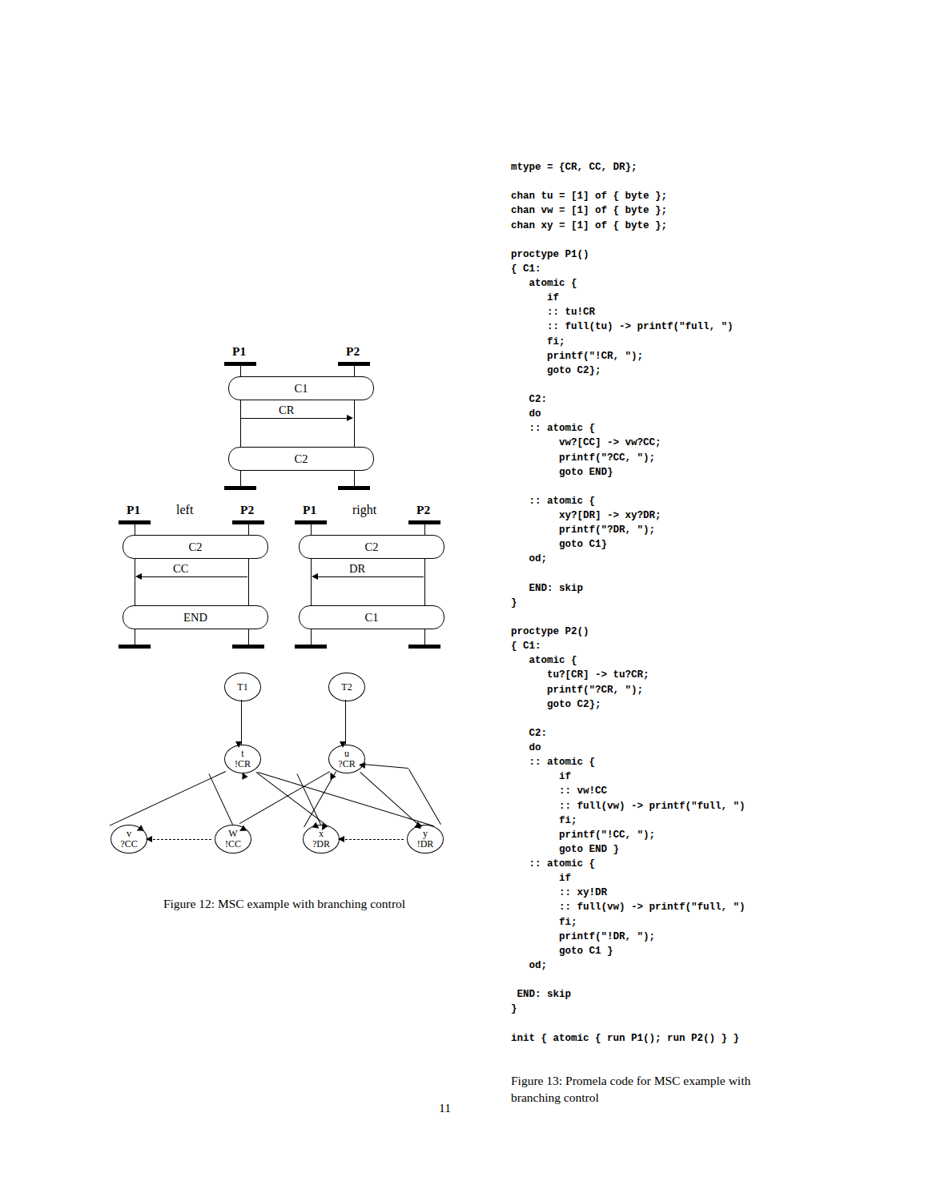mtype = {CR, CC, DR}; chan tu = [1] of { byte }; chan vw = [1] of { byte }; chan xy = [1] of { byte }; proctype P1() { C1: atomic { if :: tu!CR :: full(tu) -> printf("full, ") fi; printf("!CR, "); goto C2}; C2: do :: atomic { vw?[CC] -> vw?CC; printf("?CC, "); goto END} :: atomic { xy?[DR] -> xy?DR; printf("?DR, "); goto C1} od; END: skip } proctype P2() { C1: atomic { tu?[CR] -> tu?CR; printf("?CR, "); goto C2}; C2: do :: atomic { if :: vw!CC :: full(vw) -> printf("full, ") fi; printf("!CC, "); goto END } :: atomic { if :: xy!DR :: full(vw) -> printf("full, ") fi; printf("!DR, "); goto C1 } od; END: skip } init { atomic { run P1(); run P2() } }
Figure 13: Promela code for MSC example with branching control
P1
P2
C1
CR
C2
P1
P2
left
C2
CC
END
P1
P2
right
C2
DR
C1
T1
T2
t
!CR
u
?CR
v
?CC
W
!CC
x
?DR
y
!DR
Figure 12: MSC example with branching control
11